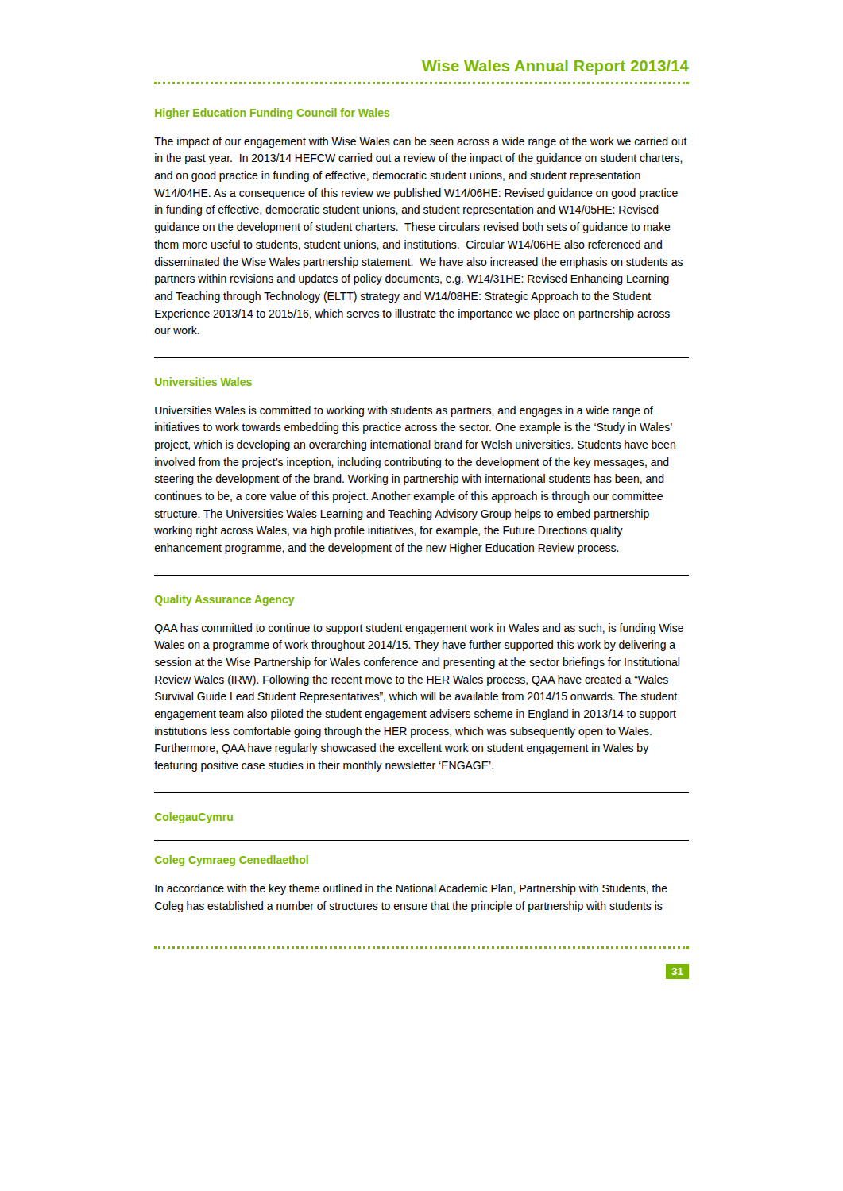Wise Wales Annual Report 2013/14
Higher Education Funding Council for Wales
The impact of our engagement with Wise Wales can be seen across a wide range of the work we carried out in the past year. In 2013/14 HEFCW carried out a review of the impact of the guidance on student charters, and on good practice in funding of effective, democratic student unions, and student representation W14/04HE. As a consequence of this review we published W14/06HE: Revised guidance on good practice in funding of effective, democratic student unions, and student representation and W14/05HE: Revised guidance on the development of student charters. These circulars revised both sets of guidance to make them more useful to students, student unions, and institutions. Circular W14/06HE also referenced and disseminated the Wise Wales partnership statement. We have also increased the emphasis on students as partners within revisions and updates of policy documents, e.g. W14/31HE: Revised Enhancing Learning and Teaching through Technology (ELTT) strategy and W14/08HE: Strategic Approach to the Student Experience 2013/14 to 2015/16, which serves to illustrate the importance we place on partnership across our work.
Universities Wales
Universities Wales is committed to working with students as partners, and engages in a wide range of initiatives to work towards embedding this practice across the sector. One example is the ‘Study in Wales’ project, which is developing an overarching international brand for Welsh universities. Students have been involved from the project’s inception, including contributing to the development of the key messages, and steering the development of the brand. Working in partnership with international students has been, and continues to be, a core value of this project. Another example of this approach is through our committee structure. The Universities Wales Learning and Teaching Advisory Group helps to embed partnership working right across Wales, via high profile initiatives, for example, the Future Directions quality enhancement programme, and the development of the new Higher Education Review process.
Quality Assurance Agency
QAA has committed to continue to support student engagement work in Wales and as such, is funding Wise Wales on a programme of work throughout 2014/15. They have further supported this work by delivering a session at the Wise Partnership for Wales conference and presenting at the sector briefings for Institutional Review Wales (IRW). Following the recent move to the HER Wales process, QAA have created a “Wales Survival Guide Lead Student Representatives”, which will be available from 2014/15 onwards. The student engagement team also piloted the student engagement advisers scheme in England in 2013/14 to support institutions less comfortable going through the HER process, which was subsequently open to Wales. Furthermore, QAA have regularly showcased the excellent work on student engagement in Wales by featuring positive case studies in their monthly newsletter ‘ENGAGE’.
ColegauCymru
Coleg Cymraeg Cenedlaethol
In accordance with the key theme outlined in the National Academic Plan, Partnership with Students, the Coleg has established a number of structures to ensure that the principle of partnership with students is
31